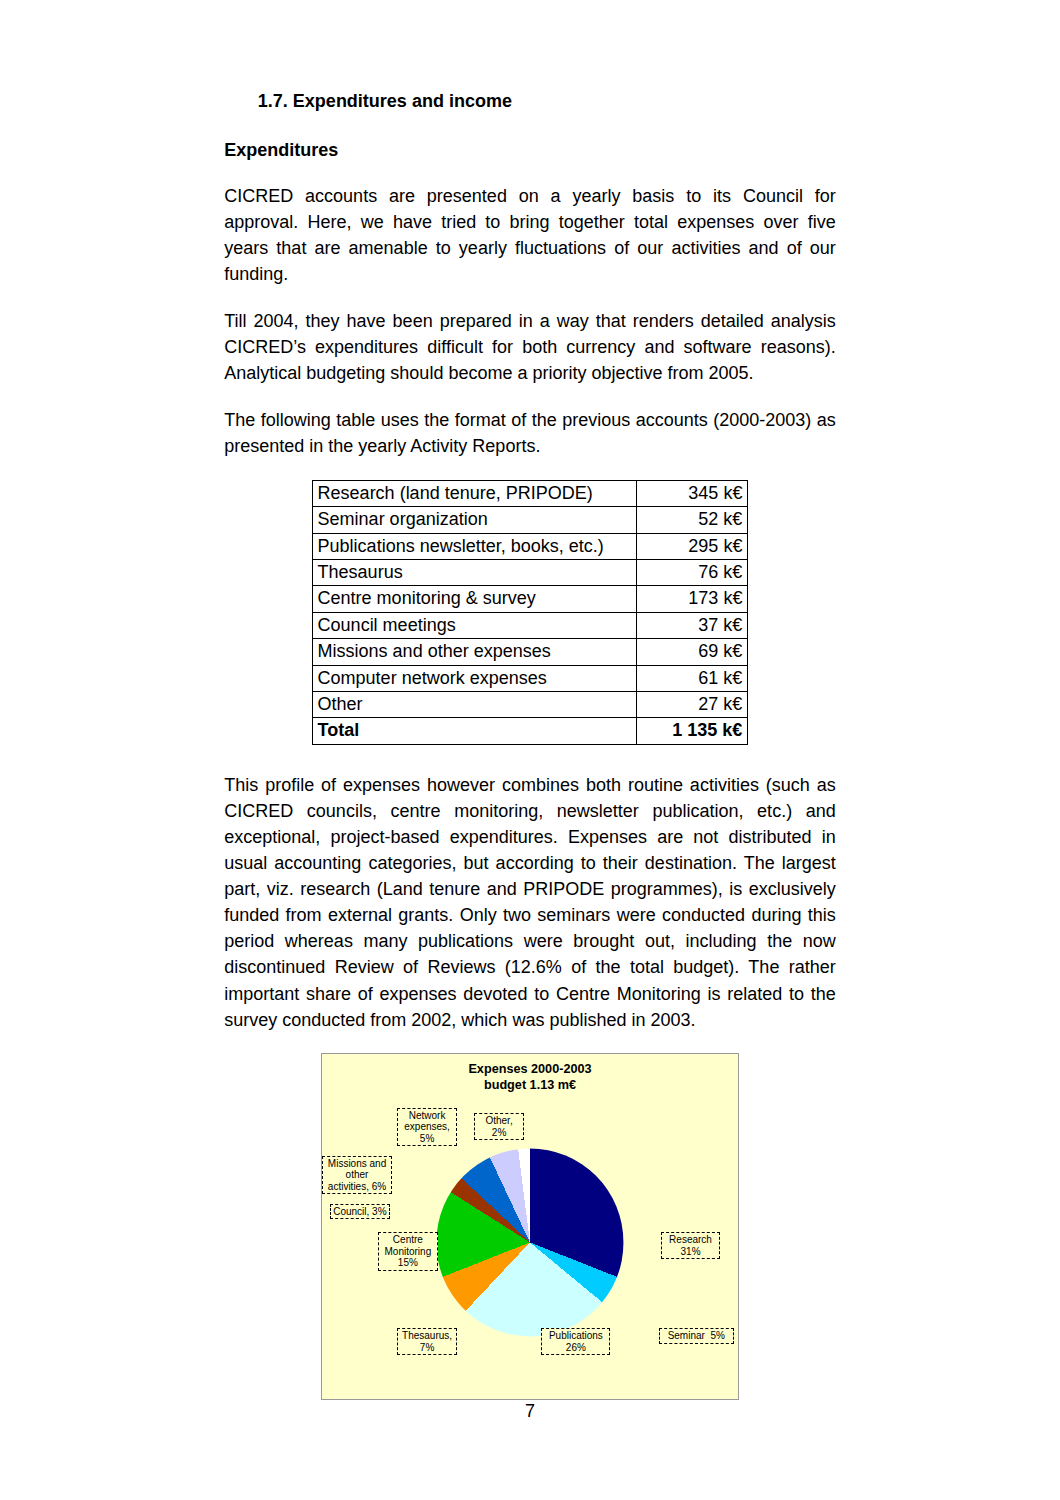1.7. Expenditures and income
Expenditures
CICRED accounts are presented on a yearly basis to its Council for approval. Here, we have tried to bring together total expenses over five years that are amenable to yearly fluctuations of our activities and of our funding.
Till 2004, they have been prepared in a way that renders detailed analysis CICRED’s expenditures difficult for both currency and software reasons). Analytical budgeting should become a priority objective from 2005.
The following table uses the format of the previous accounts (2000-2003) as presented in the yearly Activity Reports.
| Research (land tenure, PRIPODE) | 345 k€ |
| Seminar organization | 52 k€ |
| Publications newsletter, books, etc.) | 295 k€ |
| Thesaurus | 76 k€ |
| Centre monitoring & survey | 173 k€ |
| Council meetings | 37 k€ |
| Missions and other expenses | 69 k€ |
| Computer network expenses | 61 k€ |
| Other | 27 k€ |
| Total | 1 135 k€ |
This profile of expenses however combines both routine activities (such as CICRED councils, centre monitoring, newsletter publication, etc.) and exceptional, project-based expenditures. Expenses are not distributed in usual accounting categories, but according to their destination. The largest part, viz. research (Land tenure and PRIPODE programmes), is exclusively funded from external grants. Only two seminars were conducted during this period whereas many publications were brought out, including the now discontinued Review of Reviews (12.6% of the total budget). The rather important share of expenses devoted to Centre Monitoring is related to the survey conducted from 2002, which was published in 2003.
Expenses 2000-2003
budget 1.13 m€
Research
31%
Seminar 5%
Publications
26%
Thesaurus,
7%
Centre
Monitoring
15%
Council, 3%
Missions and
other
activities, 6%
Network
expenses, 5%
Other, 2%
7